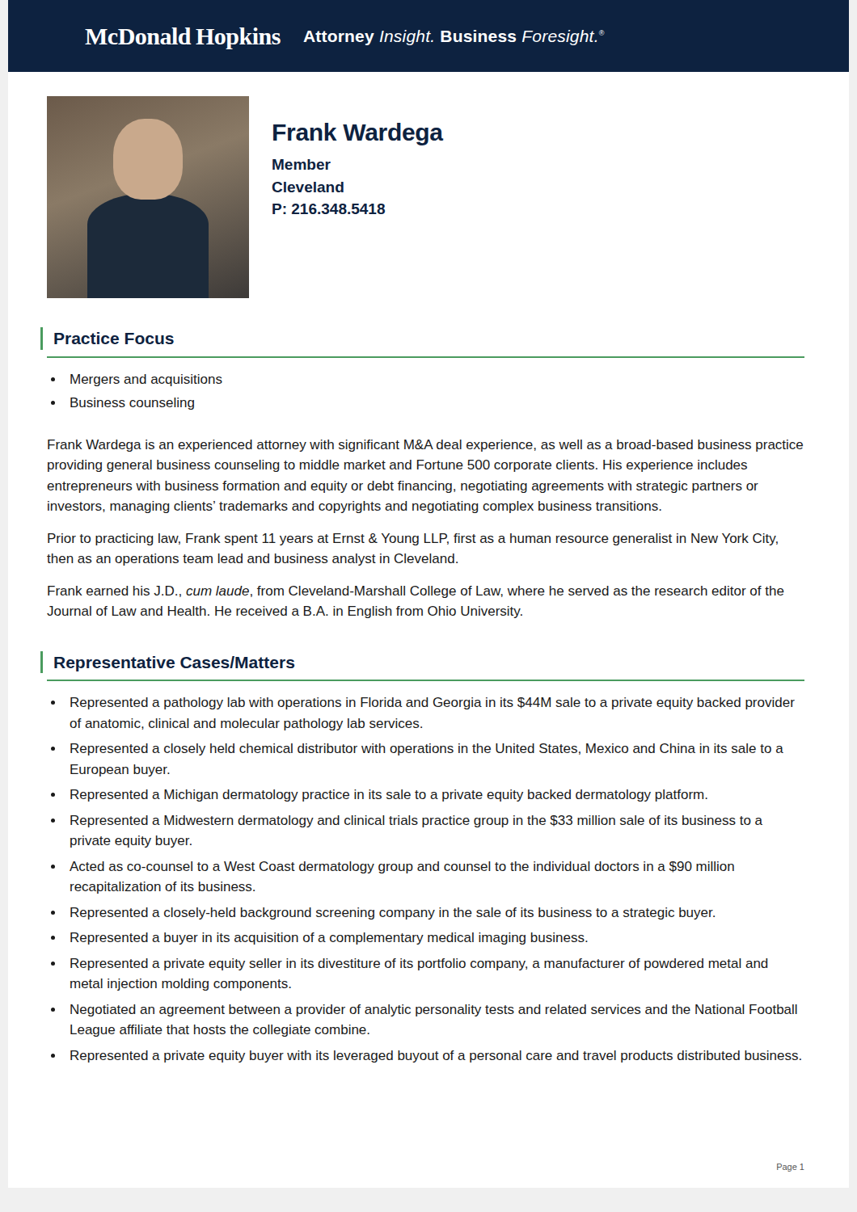McDonald Hopkins
Attorney Insight. Business Foresight.®
Frank Wardega
Member
Cleveland
P: 216.348.5418
Practice Focus
Mergers and acquisitions
Business counseling
Frank Wardega is an experienced attorney with significant M&A deal experience, as well as a broad-based business practice providing general business counseling to middle market and Fortune 500 corporate clients. His experience includes entrepreneurs with business formation and equity or debt financing, negotiating agreements with strategic partners or investors, managing clients’ trademarks and copyrights and negotiating complex business transitions.
Prior to practicing law, Frank spent 11 years at Ernst & Young LLP, first as a human resource generalist in New York City, then as an operations team lead and business analyst in Cleveland.
Frank earned his J.D., cum laude, from Cleveland-Marshall College of Law, where he served as the research editor of the Journal of Law and Health. He received a B.A. in English from Ohio University.
Representative Cases/Matters
Represented a pathology lab with operations in Florida and Georgia in its $44M sale to a private equity backed provider of anatomic, clinical and molecular pathology lab services.
Represented a closely held chemical distributor with operations in the United States, Mexico and China in its sale to a European buyer.
Represented a Michigan dermatology practice in its sale to a private equity backed dermatology platform.
Represented a Midwestern dermatology and clinical trials practice group in the $33 million sale of its business to a private equity buyer.
Acted as co-counsel to a West Coast dermatology group and counsel to the individual doctors in a $90 million recapitalization of its business.
Represented a closely-held background screening company in the sale of its business to a strategic buyer.
Represented a buyer in its acquisition of a complementary medical imaging business.
Represented a private equity seller in its divestiture of its portfolio company, a manufacturer of powdered metal and metal injection molding components.
Negotiated an agreement between a provider of analytic personality tests and related services and the National Football League affiliate that hosts the collegiate combine.
Represented a private equity buyer with its leveraged buyout of a personal care and travel products distributed business.
Page 1